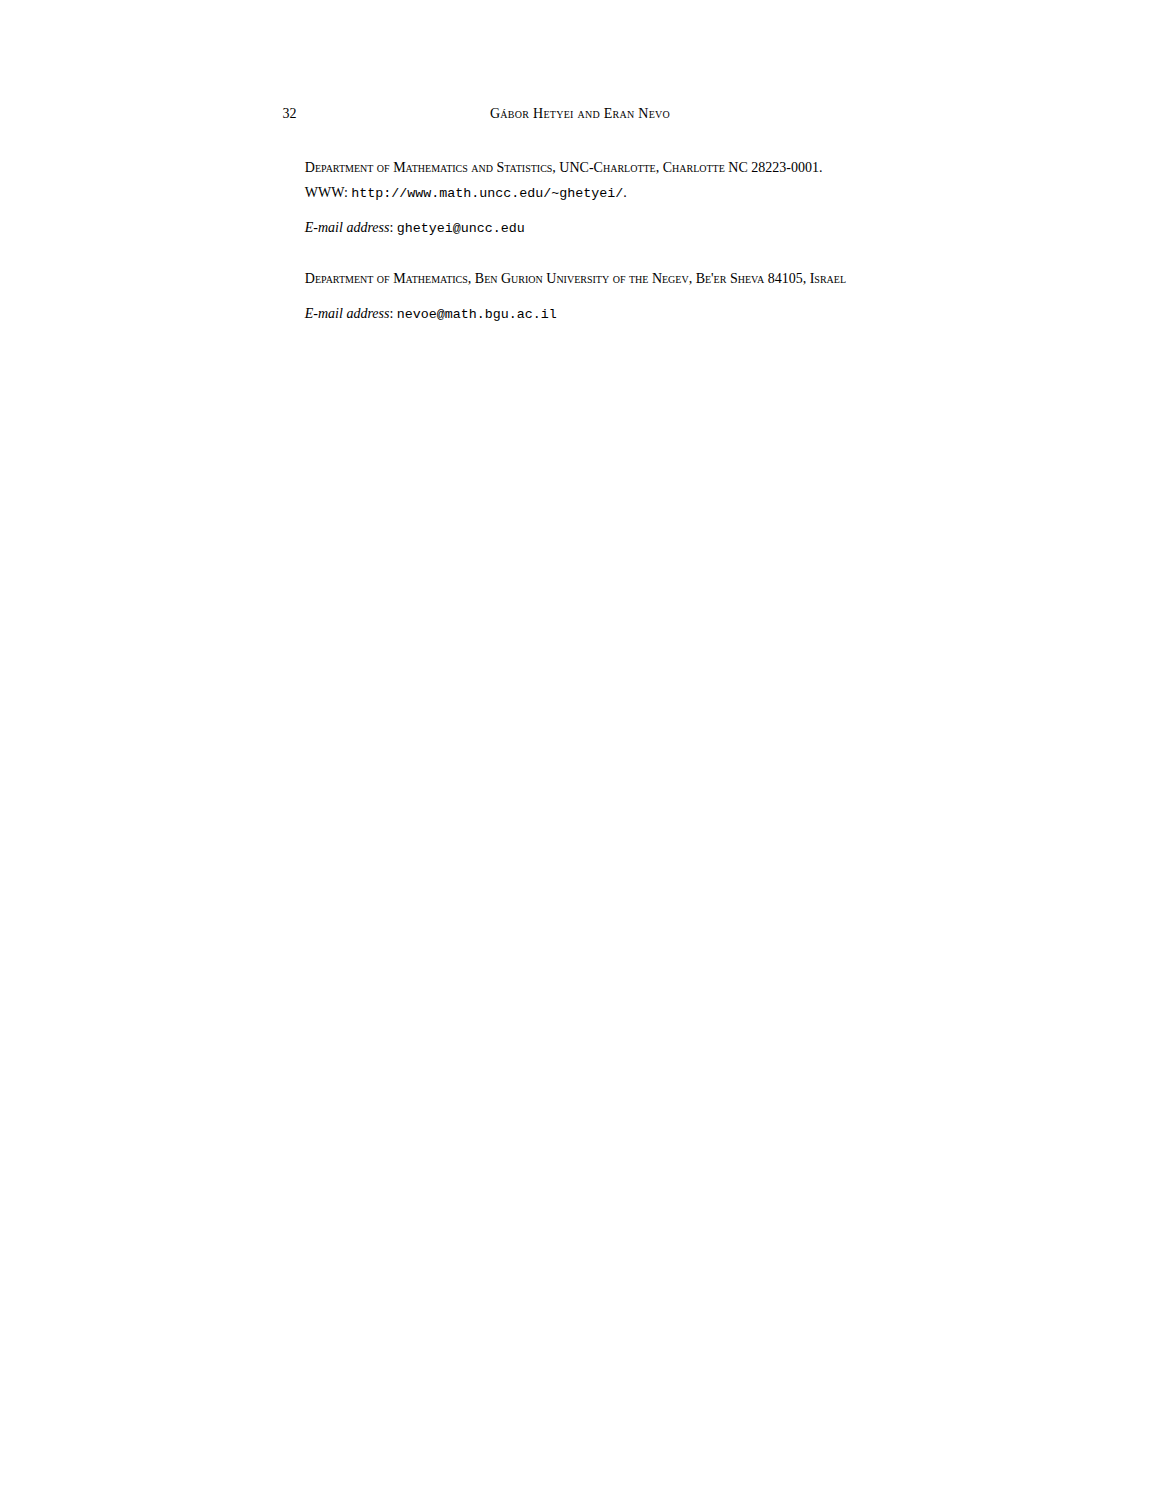32 Gábor Hetyei and Eran Nevo
Department of Mathematics and Statistics, UNC-Charlotte, Charlotte NC 28223-0001.
WWW: http://www.math.uncc.edu/~ghetyei/.
E-mail address: ghetyei@uncc.edu
Department of Mathematics, Ben Gurion University of the Negev, Be'er Sheva 84105, Israel
E-mail address: nevoe@math.bgu.ac.il